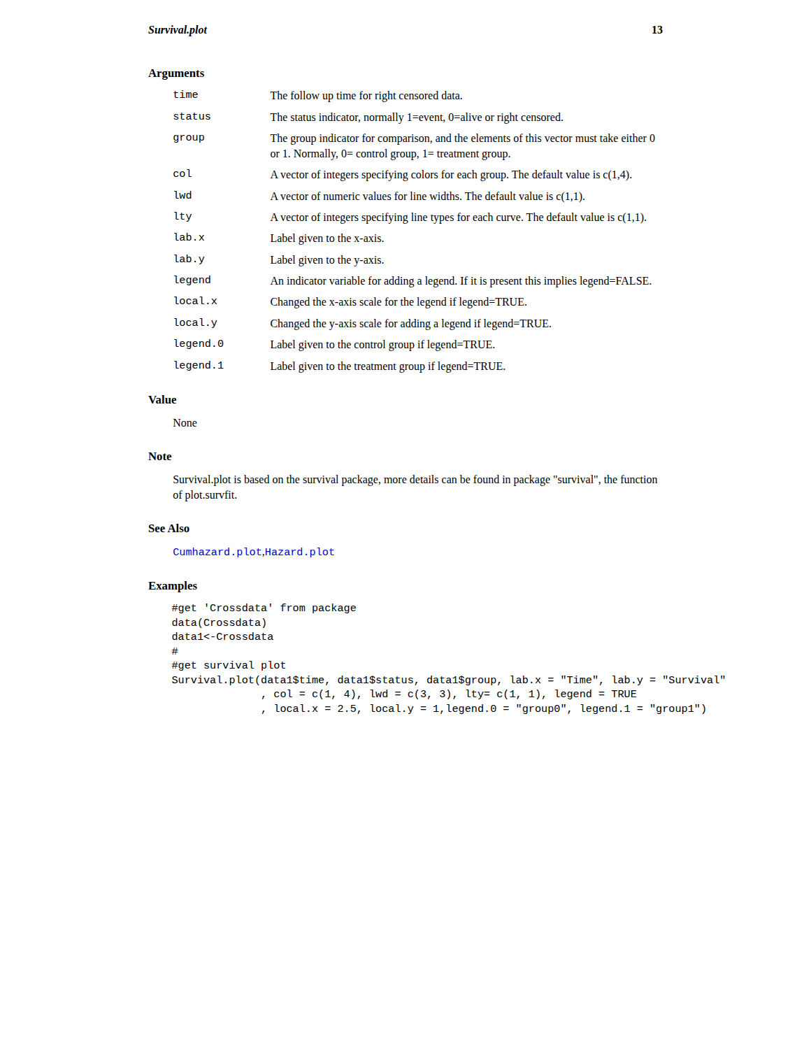Survival.plot 13
Arguments
time
The follow up time for right censored data.
status
The status indicator, normally 1=event, 0=alive or right censored.
group
The group indicator for comparison, and the elements of this vector must take either 0 or 1. Normally, 0= control group, 1= treatment group.
col
A vector of integers specifying colors for each group. The default value is c(1,4).
lwd
A vector of numeric values for line widths. The default value is c(1,1).
lty
A vector of integers specifying line types for each curve. The default value is c(1,1).
lab.x
Label given to the x-axis.
lab.y
Label given to the y-axis.
legend
An indicator variable for adding a legend. If it is present this implies legend=FALSE.
local.x
Changed the x-axis scale for the legend if legend=TRUE.
local.y
Changed the y-axis scale for adding a legend if legend=TRUE.
legend.0
Label given to the control group if legend=TRUE.
legend.1
Label given to the treatment group if legend=TRUE.
Value
None
Note
Survival.plot is based on the survival package, more details can be found in package "survival", the function of plot.survfit.
See Also
Cumhazard.plot,Hazard.plot
Examples
#get 'Crossdata' from package
data(Crossdata)
data1<-Crossdata
#
#get survival plot
Survival.plot(data1$time, data1$status, data1$group, lab.x = "Time", lab.y = "Survival"
              , col = c(1, 4), lwd = c(3, 3), lty= c(1, 1), legend = TRUE
              , local.x = 2.5, local.y = 1,legend.0 = "group0", legend.1 = "group1")